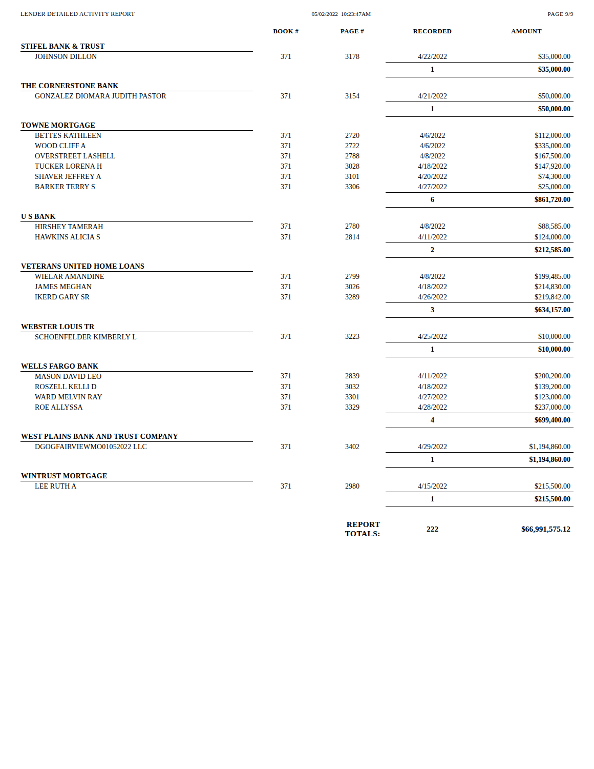LENDER DETAILED ACTIVITY REPORT
05/02/2022 10:23:47AM
PAGE 9/9
| | BOOK # | PAGE # | RECORDED | AMOUNT |
| --- | --- | --- | --- | --- |
| STIFEL BANK & TRUST | | | | |
| JOHNSON DILLON | 371 | 3178 | 4/22/2022 | $35,000.00 |
| | | | 1 | $35,000.00 |
| THE CORNERSTONE BANK | | | | |
| GONZALEZ DIOMARA JUDITH PASTOR | 371 | 3154 | 4/21/2022 | $50,000.00 |
| | | | 1 | $50,000.00 |
| TOWNE MORTGAGE | | | | |
| BETTES KATHLEEN | 371 | 2720 | 4/6/2022 | $112,000.00 |
| WOOD CLIFF A | 371 | 2722 | 4/6/2022 | $335,000.00 |
| OVERSTREET LASHELL | 371 | 2788 | 4/8/2022 | $167,500.00 |
| TUCKER LORENA H | 371 | 3028 | 4/18/2022 | $147,920.00 |
| SHAVER JEFFREY A | 371 | 3101 | 4/20/2022 | $74,300.00 |
| BARKER TERRY S | 371 | 3306 | 4/27/2022 | $25,000.00 |
| | | | 6 | $861,720.00 |
| U S BANK | | | | |
| HIRSHEY TAMERAH | 371 | 2780 | 4/8/2022 | $88,585.00 |
| HAWKINS ALICIA S | 371 | 2814 | 4/11/2022 | $124,000.00 |
| | | | 2 | $212,585.00 |
| VETERANS UNITED HOME LOANS | | | | |
| WIELAR AMANDINE | 371 | 2799 | 4/8/2022 | $199,485.00 |
| JAMES MEGHAN | 371 | 3026 | 4/18/2022 | $214,830.00 |
| IKERD GARY SR | 371 | 3289 | 4/26/2022 | $219,842.00 |
| | | | 3 | $634,157.00 |
| WEBSTER LOUIS TR | | | | |
| SCHOENFELDER KIMBERLY L | 371 | 3223 | 4/25/2022 | $10,000.00 |
| | | | 1 | $10,000.00 |
| WELLS FARGO BANK | | | | |
| MASON DAVID LEO | 371 | 2839 | 4/11/2022 | $200,200.00 |
| ROSZELL KELLI D | 371 | 3032 | 4/18/2022 | $139,200.00 |
| WARD MELVIN RAY | 371 | 3301 | 4/27/2022 | $123,000.00 |
| ROE ALLYSSA | 371 | 3329 | 4/28/2022 | $237,000.00 |
| | | | 4 | $699,400.00 |
| WEST PLAINS BANK AND TRUST COMPANY | | | | |
| DGOGFAIRVIEWMO01052022 LLC | 371 | 3402 | 4/29/2022 | $1,194,860.00 |
| | | | 1 | $1,194,860.00 |
| WINTRUST MORTGAGE | | | | |
| LEE RUTH A | 371 | 2980 | 4/15/2022 | $215,500.00 |
| | | | 1 | $215,500.00 |
| | | REPORT TOTALS: | 222 | $66,991,575.12 |